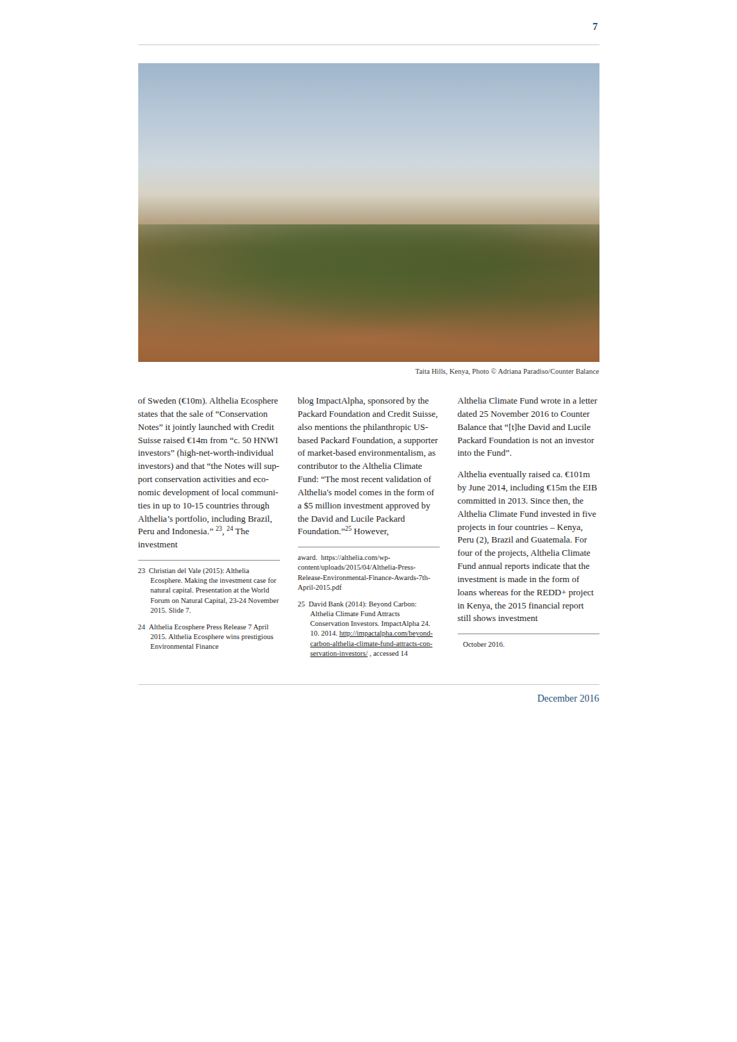7
Taita Hills, Kenya, Photo © Adriana Paradiso/Counter Balance
of Sweden (€10m). Althelia Ecosphere states that the sale of “Conservation Notes” it jointly launched with Credit Suisse raised €14m from “c. 50 HNWI investors” (high-net-worth-individual investors) and that “the Notes will support conservation activities and economic development of local communities in up to 10-15 countries through Althelia’s portfolio, including Brazil, Peru and Indonesia.” 23, 24 The investment
23 Christian del Vale (2015): Althelia Ecosphere. Making the investment case for natural capital. Presentation at the World Forum on Natural Capital, 23-24 November 2015. Slide 7.
24 Althelia Ecosphere Press Release 7 April 2015. Althelia Ecosphere wins prestigious Environmental Finance
blog ImpactAlpha, sponsored by the Packard Foundation and Credit Suisse, also mentions the philanthropic US-based Packard Foundation, a supporter of market-based environmentalism, as contributor to the Althelia Climate Fund: “The most recent validation of Althelia's model comes in the form of a $5 million investment approved by the David and Lucile Packard Foundation.”25 However,
award. https://althelia.com/wp-content/uploads/2015/04/Althelia-Press-Release-Environmental-Finance-Awards-7th-April-2015.pdf
25 David Bank (2014): Beyond Carbon: Althelia Climate Fund Attracts Conservation Investors. ImpactAlpha 24. 10. 2014. http://impactalpha.com/beyond-carbon-althelia-climate-fund-attracts-conservation-investors/ , accessed 14
Althelia Climate Fund wrote in a letter dated 25 November 2016 to Counter Balance that “[t]he David and Lucile Packard Foundation is not an investor into the Fund”.
Althelia eventually raised ca. €101m by June 2014, including €15m the EIB committed in 2013. Since then, the Althelia Climate Fund invested in five projects in four countries – Kenya, Peru (2), Brazil and Guatemala. For four of the projects, Althelia Climate Fund annual reports indicate that the investment is made in the form of loans whereas for the REDD+ project in Kenya, the 2015 financial report still shows investment
October 2016.
December 2016